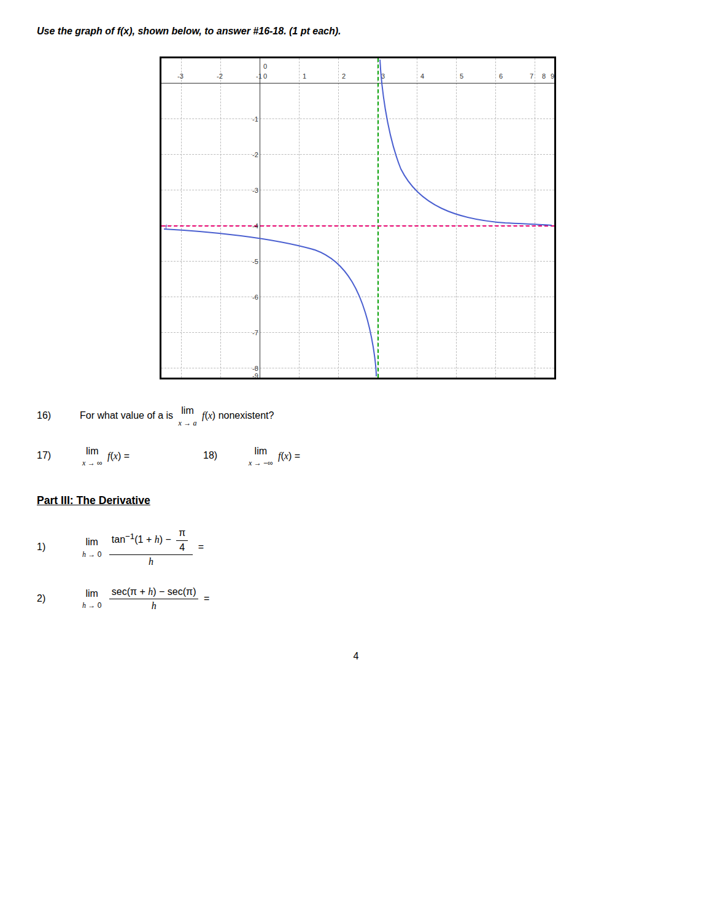Use the graph of f(x), shown below, to answer #16-18. (1 pt each).
-3 -2 -1 0 1 2 3 4 5 6 7 8 9 0 -1 -2 -3 -4 -5 -6 -7 -8 -9 f
16) For what value of a is lim x → a f(x) nonexistent?
17) lim x → ∞ f(x) =
18) lim x → −∞ f(x) =
Part III: The Derivative
1) lim h → 0 tan−1(1 + h) − π 4 h =
2) lim h → 0 sec(π + h) − sec(π) h =
4